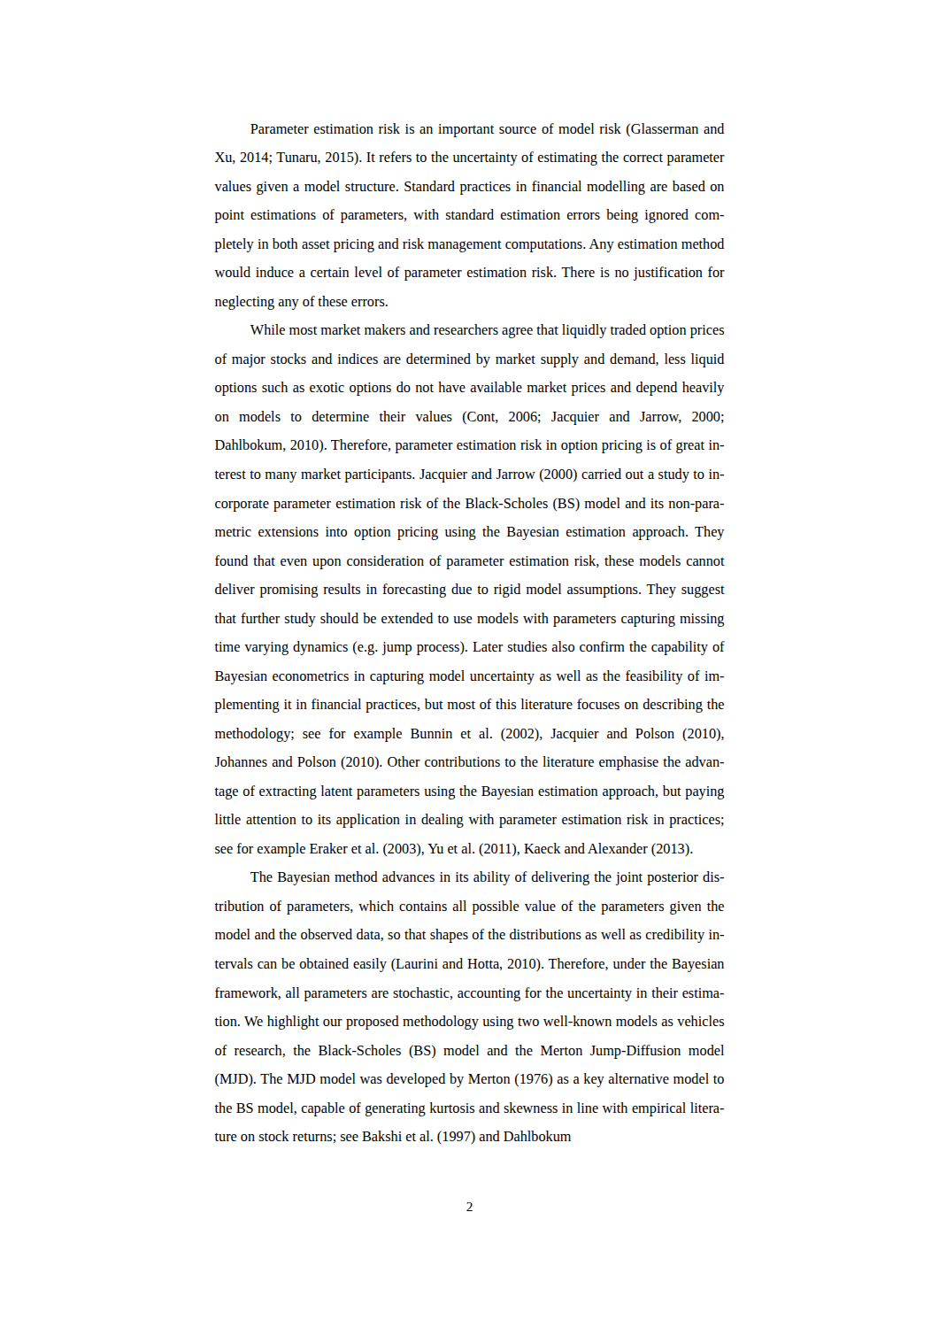Parameter estimation risk is an important source of model risk (Glasserman and Xu, 2014; Tunaru, 2015). It refers to the uncertainty of estimating the correct parameter values given a model structure. Standard practices in financial modelling are based on point estimations of parameters, with standard estimation errors being ignored completely in both asset pricing and risk management computations. Any estimation method would induce a certain level of parameter estimation risk. There is no justification for neglecting any of these errors.
While most market makers and researchers agree that liquidly traded option prices of major stocks and indices are determined by market supply and demand, less liquid options such as exotic options do not have available market prices and depend heavily on models to determine their values (Cont, 2006; Jacquier and Jarrow, 2000; Dahlbokum, 2010). Therefore, parameter estimation risk in option pricing is of great interest to many market participants. Jacquier and Jarrow (2000) carried out a study to incorporate parameter estimation risk of the Black-Scholes (BS) model and its non-parametric extensions into option pricing using the Bayesian estimation approach. They found that even upon consideration of parameter estimation risk, these models cannot deliver promising results in forecasting due to rigid model assumptions. They suggest that further study should be extended to use models with parameters capturing missing time varying dynamics (e.g. jump process). Later studies also confirm the capability of Bayesian econometrics in capturing model uncertainty as well as the feasibility of implementing it in financial practices, but most of this literature focuses on describing the methodology; see for example Bunnin et al. (2002), Jacquier and Polson (2010), Johannes and Polson (2010). Other contributions to the literature emphasise the advantage of extracting latent parameters using the Bayesian estimation approach, but paying little attention to its application in dealing with parameter estimation risk in practices; see for example Eraker et al. (2003), Yu et al. (2011), Kaeck and Alexander (2013).
The Bayesian method advances in its ability of delivering the joint posterior distribution of parameters, which contains all possible value of the parameters given the model and the observed data, so that shapes of the distributions as well as credibility intervals can be obtained easily (Laurini and Hotta, 2010). Therefore, under the Bayesian framework, all parameters are stochastic, accounting for the uncertainty in their estimation. We highlight our proposed methodology using two well-known models as vehicles of research, the Black-Scholes (BS) model and the Merton Jump-Diffusion model (MJD). The MJD model was developed by Merton (1976) as a key alternative model to the BS model, capable of generating kurtosis and skewness in line with empirical literature on stock returns; see Bakshi et al. (1997) and Dahlbokum
2